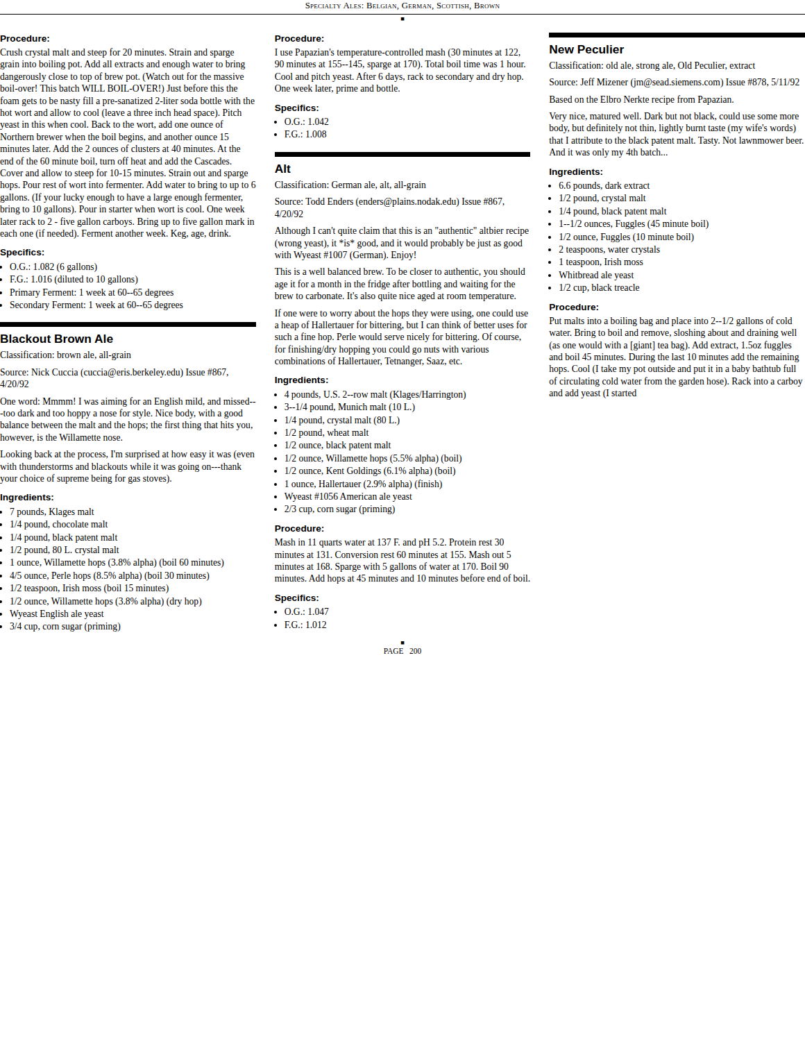Specialty Ales: Belgian, German, Scottish, Brown
■
Procedure:
Crush crystal malt and steep for 20 minutes. Strain and sparge grain into boiling pot. Add all extracts and enough water to bring dangerously close to top of brew pot. (Watch out for the massive boil-over! This batch WILL BOIL-OVER!) Just before this the foam gets to be nasty fill a pre-sanatized 2-liter soda bottle with the hot wort and allow to cool (leave a three inch head space). Pitch yeast in this when cool. Back to the wort, add one ounce of Northern brewer when the boil begins, and another ounce 15 minutes later. Add the 2 ounces of clusters at 40 minutes. At the end of the 60 minute boil, turn off heat and add the Cascades. Cover and allow to steep for 10-15 minutes. Strain out and sparge hops. Pour rest of wort into fermenter. Add water to bring to up to 6 gallons. (If your lucky enough to have a large enough fermenter, bring to 10 gallons). Pour in starter when wort is cool. One week later rack to 2 - five gallon carboys. Bring up to five gallon mark in each one (if needed). Ferment another week. Keg, age, drink.
Specifics:
O.G.: 1.082 (6 gallons)
F.G.: 1.016 (diluted to 10 gallons)
Primary Ferment: 1 week at 60--65 degrees
Secondary Ferment: 1 week at 60--65 degrees
Blackout Brown Ale
Classification: brown ale, all-grain
Source: Nick Cuccia (cuccia@eris.berkeley.edu) Issue #867, 4/20/92
One word: Mmmm! I was aiming for an English mild, and missed---too dark and too hoppy a nose for style. Nice body, with a good balance between the malt and the hops; the first thing that hits you, however, is the Willamette nose.
Looking back at the process, I'm surprised at how easy it was (even with thunderstorms and blackouts while it was going on---thank your choice of supreme being for gas stoves).
Ingredients:
7 pounds, Klages malt
1/4 pound, chocolate malt
1/4 pound, black patent malt
1/2 pound, 80 L. crystal malt
1 ounce, Willamette hops (3.8% alpha) (boil 60 minutes)
4/5 ounce, Perle hops (8.5% alpha) (boil 30 minutes)
1/2 teaspoon, Irish moss (boil 15 minutes)
1/2 ounce, Willamette hops (3.8% alpha) (dry hop)
Wyeast English ale yeast
3/4 cup, corn sugar (priming)
Procedure:
I use Papazian's temperature-controlled mash (30 minutes at 122, 90 minutes at 155--145, sparge at 170). Total boil time was 1 hour. Cool and pitch yeast. After 6 days, rack to secondary and dry hop. One week later, prime and bottle.
Specifics:
O.G.: 1.042
F.G.: 1.008
Alt
Classification: German ale, alt, all-grain
Source: Todd Enders (enders@plains.nodak.edu) Issue #867, 4/20/92
Although I can't quite claim that this is an "authentic" altbier recipe (wrong yeast), it *is* good, and it would probably be just as good with Wyeast #1007 (German). Enjoy!
This is a well balanced brew. To be closer to authentic, you should age it for a month in the fridge after bottling and waiting for the brew to carbonate. It's also quite nice aged at room temperature.
If one were to worry about the hops they were using, one could use a heap of Hallertauer for bittering, but I can think of better uses for such a fine hop. Perle would serve nicely for bittering. Of course, for finishing/dry hopping you could go nuts with various combinations of Hallertauer, Tetnanger, Saaz, etc.
Ingredients:
4 pounds, U.S. 2--row malt (Klages/Harrington)
3--1/4 pound, Munich malt (10 L.)
1/4 pound, crystal malt (80 L.)
1/2 pound, wheat malt
1/2 ounce, black patent malt
1/2 ounce, Willamette hops (5.5% alpha) (boil)
1/2 ounce, Kent Goldings (6.1% alpha) (boil)
1 ounce, Hallertauer (2.9% alpha) (finish)
Wyeast #1056 American ale yeast
2/3 cup, corn sugar (priming)
Procedure:
Mash in 11 quarts water at 137 F. and pH 5.2. Protein rest 30 minutes at 131. Conversion rest 60 minutes at 155. Mash out 5 minutes at 168. Sparge with 5 gallons of water at 170. Boil 90 minutes. Add hops at 45 minutes and 10 minutes before end of boil.
Specifics:
O.G.: 1.047
F.G.: 1.012
New Peculier
Classification: old ale, strong ale, Old Peculier, extract
Source: Jeff Mizener (jm@sead.siemens.com) Issue #878, 5/11/92
Based on the Elbro Nerkte recipe from Papazian.
Very nice, matured well. Dark but not black, could use some more body, but definitely not thin, lightly burnt taste (my wife's words) that I attribute to the black patent malt. Tasty. Not lawnmower beer. And it was only my 4th batch...
Ingredients:
6.6 pounds, dark extract
1/2 pound, crystal malt
1/4 pound, black patent malt
1--1/2 ounces, Fuggles (45 minute boil)
1/2 ounce, Fuggles (10 minute boil)
2 teaspoons, water crystals
1 teaspoon, Irish moss
Whitbread ale yeast
1/2 cup, black treacle
Procedure:
Put malts into a boiling bag and place into 2--1/2 gallons of cold water. Bring to boil and remove, sloshing about and draining well (as one would with a [giant] tea bag). Add extract, 1.5oz fuggles and boil 45 minutes. During the last 10 minutes add the remaining hops. Cool (I take my pot outside and put it in a baby bathtub full of circulating cold water from the garden hose). Rack into a carboy and add yeast (I started
■
PAGE 200